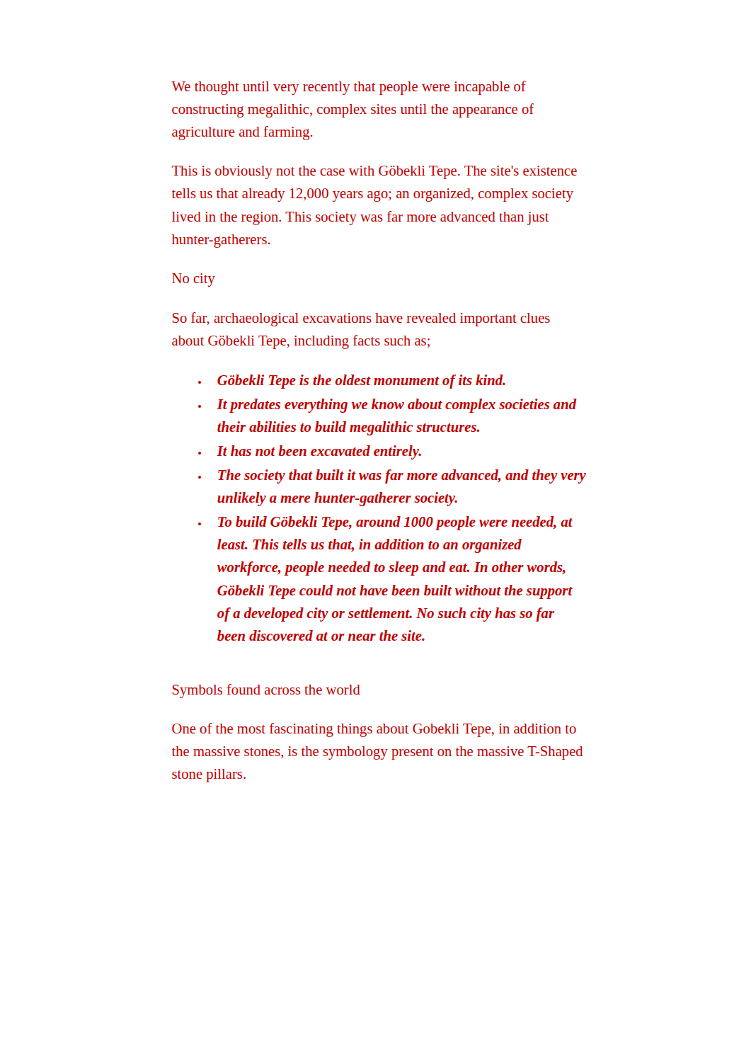We thought until very recently that people were incapable of constructing megalithic, complex sites until the appearance of agriculture and farming.
This is obviously not the case with Göbekli Tepe. The site's existence tells us that already 12,000 years ago; an organized, complex society lived in the region. This society was far more advanced than just hunter-gatherers.
No city
So far, archaeological excavations have revealed important clues about Göbekli Tepe, including facts such as;
Göbekli Tepe is the oldest monument of its kind.
It predates everything we know about complex societies and their abilities to build megalithic structures.
It has not been excavated entirely.
The society that built it was far more advanced, and they very unlikely a mere hunter-gatherer society.
To build Göbekli Tepe, around 1000 people were needed, at least. This tells us that, in addition to an organized workforce, people needed to sleep and eat. In other words, Göbekli Tepe could not have been built without the support of a developed city or settlement. No such city has so far been discovered at or near the site.
Symbols found across the world
One of the most fascinating things about Gobekli Tepe, in addition to the massive stones, is the symbology present on the massive T-Shaped stone pillars.